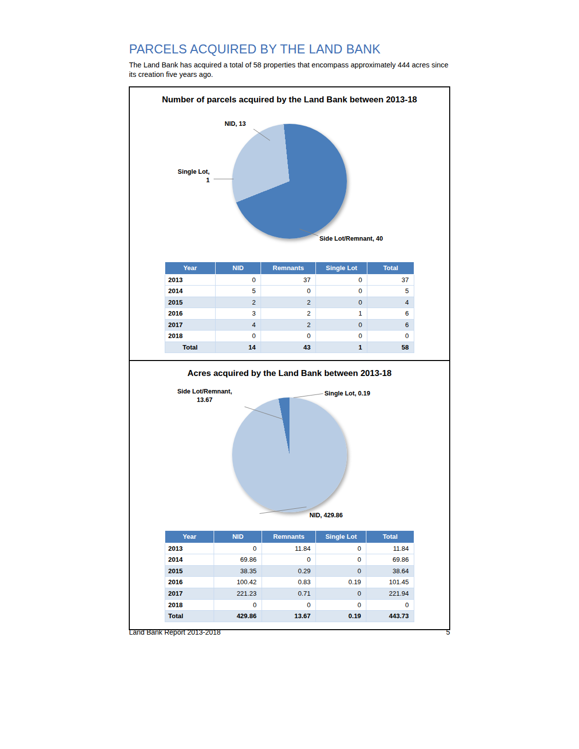PARCELS ACQUIRED BY THE LAND BANK
The Land Bank has acquired a total of 58 properties that encompass approximately 444 acres since its creation five years ago.
Number of parcels acquired by the Land Bank between 2013-18
NID, 13
Single Lot,
1
Side Lot/Remnant, 40
| Year | NID | Remnants | Single Lot | Total |
| --- | --- | --- | --- | --- |
| 2013 | 0 | 37 | 0 | 37 |
| 2014 | 5 | 0 | 0 | 5 |
| 2015 | 2 | 2 | 0 | 4 |
| 2016 | 3 | 2 | 1 | 6 |
| 2017 | 4 | 2 | 0 | 6 |
| 2018 | 0 | 0 | 0 | 0 |
| Total | 14 | 43 | 1 | 58 |
Acres acquired by the Land Bank between 2013-18
Side Lot/Remnant,
13.67
Single Lot, 0.19
NID, 429.86
| Year | NID | Remnants | Single Lot | Total |
| --- | --- | --- | --- | --- |
| 2013 | 0 | 11.84 | 0 | 11.84 |
| 2014 | 69.86 | 0 | 0 | 69.86 |
| 2015 | 38.35 | 0.29 | 0 | 38.64 |
| 2016 | 100.42 | 0.83 | 0.19 | 101.45 |
| 2017 | 221.23 | 0.71 | 0 | 221.94 |
| 2018 | 0 | 0 | 0 | 0 |
| Total | 429.86 | 13.67 | 0.19 | 443.73 |
Land Bank Report 2013-2018 5